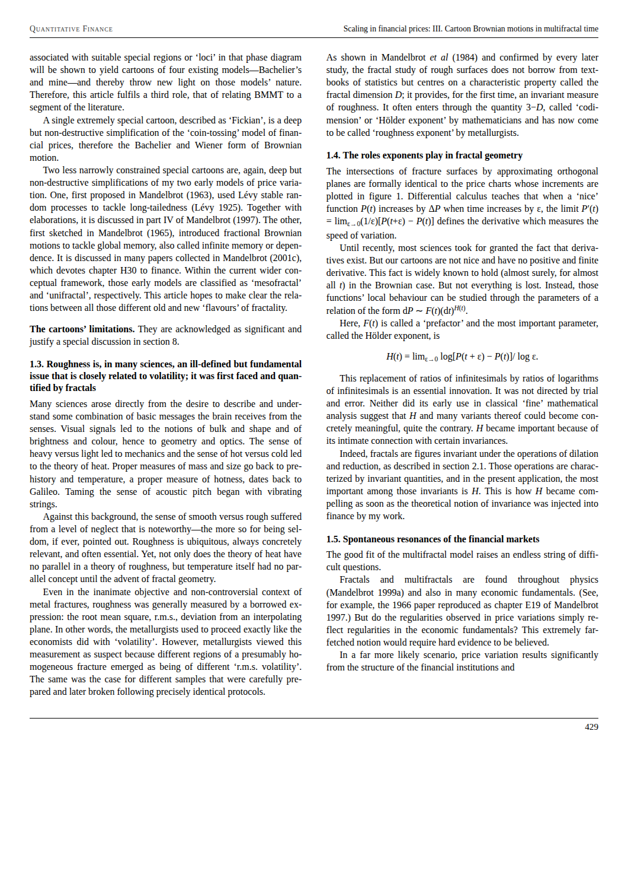Quantitative Finance Scaling in financial prices: III. Cartoon Brownian motions in multifractal time
associated with suitable special regions or ‘loci’ in that phase diagram will be shown to yield cartoons of four existing models—Bachelier’s and mine—and thereby throw new light on those models’ nature. Therefore, this article fulfils a third role, that of relating BMMT to a segment of the literature.
A single extremely special cartoon, described as ‘Fickian’, is a deep but non-destructive simplification of the ‘coin-tossing’ model of financial prices, therefore the Bachelier and Wiener form of Brownian motion.
Two less narrowly constrained special cartoons are, again, deep but non-destructive simplifications of my two early models of price variation. One, first proposed in Mandelbrot (1963), used Lévy stable random processes to tackle long-tailedness (Lévy 1925). Together with elaborations, it is discussed in part IV of Mandelbrot (1997). The other, first sketched in Mandelbrot (1965), introduced fractional Brownian motions to tackle global memory, also called infinite memory or dependence. It is discussed in many papers collected in Mandelbrot (2001c), which devotes chapter H30 to finance. Within the current wider conceptual framework, those early models are classified as ‘mesofractal’ and ‘unifractal’, respectively. This article hopes to make clear the relations between all those different old and new ‘flavours’ of fractality.
The cartoons’ limitations. They are acknowledged as significant and justify a special discussion in section 8.
1.3. Roughness is, in many sciences, an ill-defined but fundamental issue that is closely related to volatility; it was first faced and quantified by fractals
Many sciences arose directly from the desire to describe and understand some combination of basic messages the brain receives from the senses. Visual signals led to the notions of bulk and shape and of brightness and colour, hence to geometry and optics. The sense of heavy versus light led to mechanics and the sense of hot versus cold led to the theory of heat. Proper measures of mass and size go back to prehistory and temperature, a proper measure of hotness, dates back to Galileo. Taming the sense of acoustic pitch began with vibrating strings.
Against this background, the sense of smooth versus rough suffered from a level of neglect that is noteworthy—the more so for being seldom, if ever, pointed out. Roughness is ubiquitous, always concretely relevant, and often essential. Yet, not only does the theory of heat have no parallel in a theory of roughness, but temperature itself had no parallel concept until the advent of fractal geometry.
Even in the inanimate objective and non-controversial context of metal fractures, roughness was generally measured by a borrowed expression: the root mean square, r.m.s., deviation from an interpolating plane. In other words, the metallurgists used to proceed exactly like the economists did with ‘volatility’. However, metallurgists viewed this measurement as suspect because different regions of a presumably homogeneous fracture emerged as being of different ‘r.m.s. volatility’. The same was the case for different samples that were carefully prepared and later broken following precisely identical protocols.
As shown in Mandelbrot et al (1984) and confirmed by every later study, the fractal study of rough surfaces does not borrow from textbooks of statistics but centres on a characteristic property called the fractal dimension D; it provides, for the first time, an invariant measure of roughness. It often enters through the quantity 3−D, called ‘codimension’ or ‘Hölder exponent’ by mathematicians and has now come to be called ‘roughness exponent’ by metallurgists.
1.4. The roles exponents play in fractal geometry
The intersections of fracture surfaces by approximating orthogonal planes are formally identical to the price charts whose increments are plotted in figure 1. Differential calculus teaches that when a ‘nice’ function P(t) increases by ΔP when time increases by ε, the limit P′(t) = limε→0(1/ε)[P(t+ε) − P(t)] defines the derivative which measures the speed of variation.
Until recently, most sciences took for granted the fact that derivatives exist. But our cartoons are not nice and have no positive and finite derivative. This fact is widely known to hold (almost surely, for almost all t) in the Brownian case. But not everything is lost. Instead, those functions’ local behaviour can be studied through the parameters of a relation of the form dP ∼ F(t)(dt)H(t).
Here, F(t) is called a ‘prefactor’ and the most important parameter, called the Hölder exponent, is
H(t) = limε→0 log[P(t + ε) − P(t)]/ log ε.
This replacement of ratios of infinitesimals by ratios of logarithms of infinitesimals is an essential innovation. It was not directed by trial and error. Neither did its early use in classical ‘fine’ mathematical analysis suggest that H and many variants thereof could become concretely meaningful, quite the contrary. H became important because of its intimate connection with certain invariances.
Indeed, fractals are figures invariant under the operations of dilation and reduction, as described in section 2.1. Those operations are characterized by invariant quantities, and in the present application, the most important among those invariants is H. This is how H became compelling as soon as the theoretical notion of invariance was injected into finance by my work.
1.5. Spontaneous resonances of the financial markets
The good fit of the multifractal model raises an endless string of difficult questions.
Fractals and multifractals are found throughout physics (Mandelbrot 1999a) and also in many economic fundamentals. (See, for example, the 1966 paper reproduced as chapter E19 of Mandelbrot 1997.) But do the regularities observed in price variations simply reflect regularities in the economic fundamentals? This extremely far-fetched notion would require hard evidence to be believed.
In a far more likely scenario, price variation results significantly from the structure of the financial institutions and
429